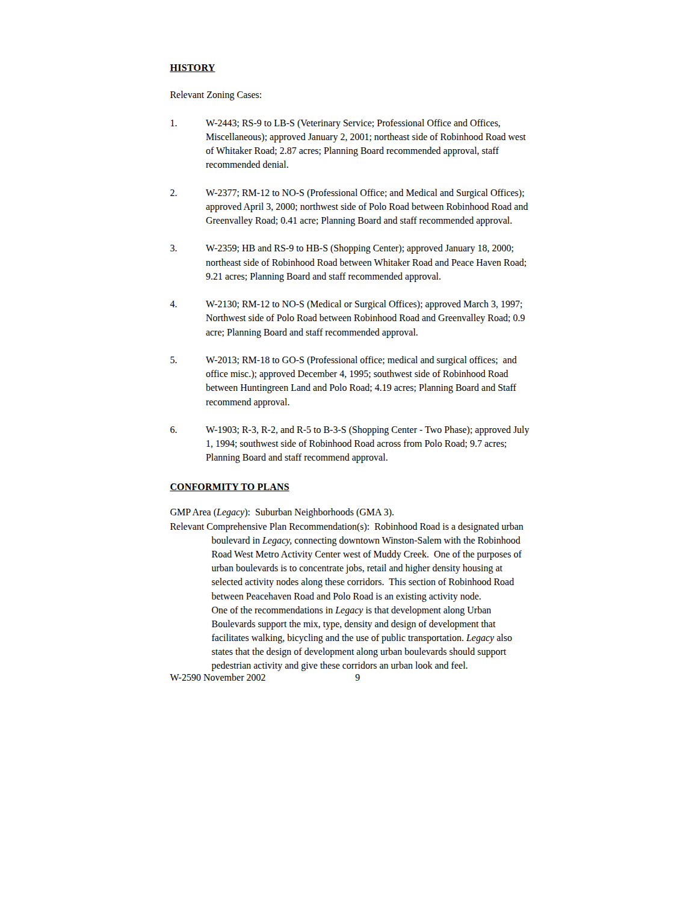HISTORY
Relevant Zoning Cases:
1. W-2443; RS-9 to LB-S (Veterinary Service; Professional Office and Offices, Miscellaneous); approved January 2, 2001; northeast side of Robinhood Road west of Whitaker Road; 2.87 acres; Planning Board recommended approval, staff recommended denial.
2. W-2377; RM-12 to NO-S (Professional Office; and Medical and Surgical Offices); approved April 3, 2000; northwest side of Polo Road between Robinhood Road and Greenvalley Road; 0.41 acre; Planning Board and staff recommended approval.
3. W-2359; HB and RS-9 to HB-S (Shopping Center); approved January 18, 2000; northeast side of Robinhood Road between Whitaker Road and Peace Haven Road; 9.21 acres; Planning Board and staff recommended approval.
4. W-2130; RM-12 to NO-S (Medical or Surgical Offices); approved March 3, 1997; Northwest side of Polo Road between Robinhood Road and Greenvalley Road; 0.9 acre; Planning Board and staff recommended approval.
5. W-2013; RM-18 to GO-S (Professional office; medical and surgical offices; and office misc.); approved December 4, 1995; southwest side of Robinhood Road between Huntingreen Land and Polo Road; 4.19 acres; Planning Board and Staff recommend approval.
6. W-1903; R-3, R-2, and R-5 to B-3-S (Shopping Center - Two Phase); approved July 1, 1994; southwest side of Robinhood Road across from Polo Road; 9.7 acres; Planning Board and staff recommend approval.
CONFORMITY TO PLANS
GMP Area (Legacy): Suburban Neighborhoods (GMA 3).
Relevant Comprehensive Plan Recommendation(s): Robinhood Road is a designated urban boulevard in Legacy, connecting downtown Winston-Salem with the Robinhood Road West Metro Activity Center west of Muddy Creek. One of the purposes of urban boulevards is to concentrate jobs, retail and higher density housing at selected activity nodes along these corridors. This section of Robinhood Road between Peacehaven Road and Polo Road is an existing activity node.
One of the recommendations in Legacy is that development along Urban Boulevards support the mix, type, density and design of development that facilitates walking, bicycling and the use of public transportation. Legacy also states that the design of development along urban boulevards should support pedestrian activity and give these corridors an urban look and feel.
W-2590 November 20029